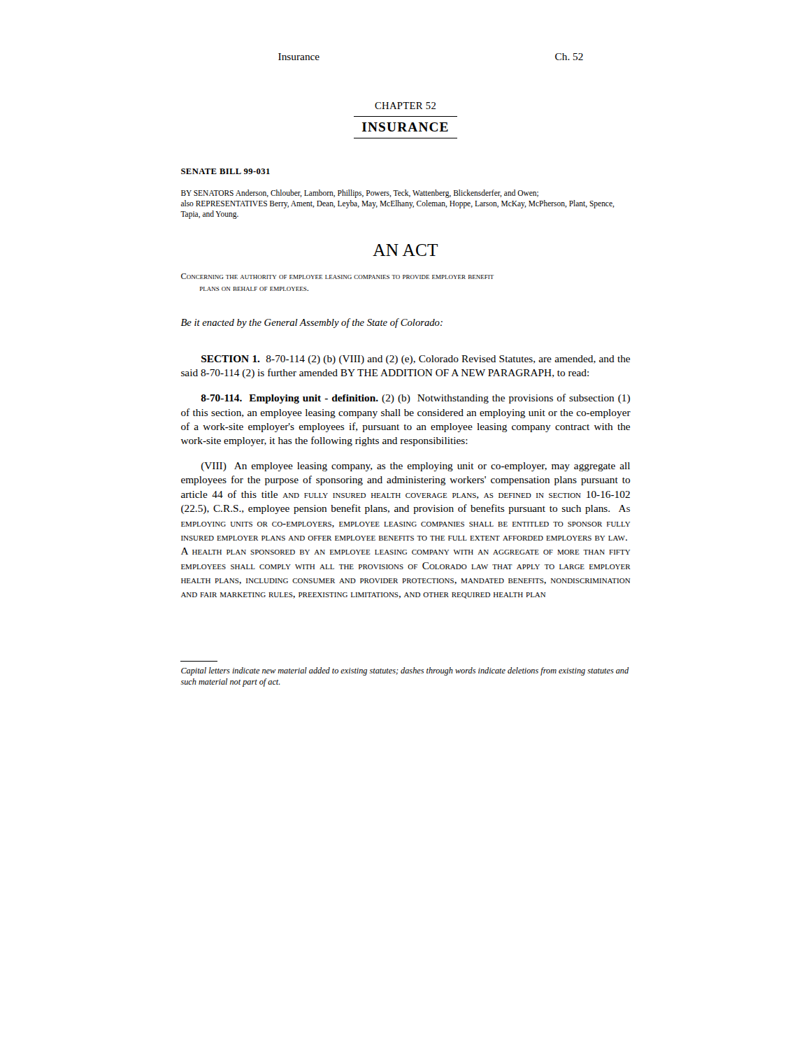Insurance Ch. 52
CHAPTER 52
INSURANCE
SENATE BILL 99-031
BY SENATORS Anderson, Chlouber, Lamborn, Phillips, Powers, Teck, Wattenberg, Blickensderfer, and Owen;
also REPRESENTATIVES Berry, Ament, Dean, Leyba, May, McElhany, Coleman, Hoppe, Larson, McKay, McPherson, Plant, Spence, Tapia, and Young.
AN ACT
Concerning the authority of employee leasing companies to provide employer benefit plans on behalf of employees.
Be it enacted by the General Assembly of the State of Colorado:
SECTION 1. 8-70-114 (2) (b) (VIII) and (2) (e), Colorado Revised Statutes, are amended, and the said 8-70-114 (2) is further amended BY THE ADDITION OF A NEW PARAGRAPH, to read:
8-70-114. Employing unit - definition. (2) (b) Notwithstanding the provisions of subsection (1) of this section, an employee leasing company shall be considered an employing unit or the co-employer of a work-site employer's employees if, pursuant to an employee leasing company contract with the work-site employer, it has the following rights and responsibilities:
(VIII) An employee leasing company, as the employing unit or co-employer, may aggregate all employees for the purpose of sponsoring and administering workers' compensation plans pursuant to article 44 of this title and fully insured health coverage plans, as defined in section 10-16-102 (22.5), C.R.S., employee pension benefit plans, and provision of benefits pursuant to such plans. As employing units or co-employers, employee leasing companies shall be entitled to sponsor fully insured employer plans and offer employee benefits to the full extent afforded employers by law. A health plan sponsored by an employee leasing company with an aggregate of more than fifty employees shall comply with all the provisions of Colorado law that apply to large employer health plans, including consumer and provider protections, mandated benefits, nondiscrimination and fair marketing rules, preexisting limitations, and other required health plan
Capital letters indicate new material added to existing statutes; dashes through words indicate deletions from existing statutes and such material not part of act.